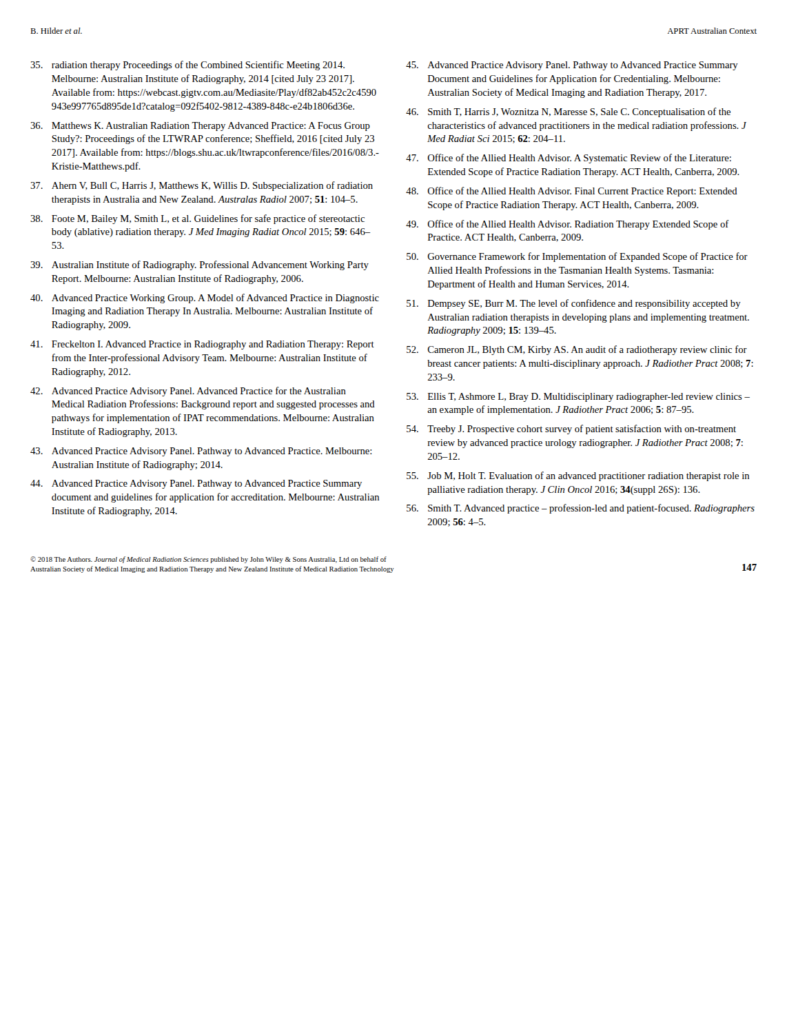B. Hilder et al.
APRT Australian Context
radiation therapy Proceedings of the Combined Scientific Meeting 2014. Melbourne: Australian Institute of Radiography, 2014 [cited July 23 2017]. Available from: https://webcast.gigtv.com.au/Mediasite/Play/df82ab452c2c4590943e997765d895de1d?catalog=092f5402-9812-4389-848c-e24b1806d36e.
Matthews K. Australian Radiation Therapy Advanced Practice: A Focus Group Study?: Proceedings of the LTWRAP conference; Sheffield, 2016 [cited July 23 2017]. Available from: https://blogs.shu.ac.uk/ltwrapconference/files/2016/08/3.-Kristie-Matthews.pdf.
Ahern V, Bull C, Harris J, Matthews K, Willis D. Subspecialization of radiation therapists in Australia and New Zealand. Australas Radiol 2007; 51: 104–5.
Foote M, Bailey M, Smith L, et al. Guidelines for safe practice of stereotactic body (ablative) radiation therapy. J Med Imaging Radiat Oncol 2015; 59: 646–53.
Australian Institute of Radiography. Professional Advancement Working Party Report. Melbourne: Australian Institute of Radiography, 2006.
Advanced Practice Working Group. A Model of Advanced Practice in Diagnostic Imaging and Radiation Therapy In Australia. Melbourne: Australian Institute of Radiography, 2009.
Freckelton I. Advanced Practice in Radiography and Radiation Therapy: Report from the Inter-professional Advisory Team. Melbourne: Australian Institute of Radiography, 2012.
Advanced Practice Advisory Panel. Advanced Practice for the Australian Medical Radiation Professions: Background report and suggested processes and pathways for implementation of IPAT recommendations. Melbourne: Australian Institute of Radiography, 2013.
Advanced Practice Advisory Panel. Pathway to Advanced Practice. Melbourne: Australian Institute of Radiography; 2014.
Advanced Practice Advisory Panel. Pathway to Advanced Practice Summary document and guidelines for application for accreditation. Melbourne: Australian Institute of Radiography, 2014.
Advanced Practice Advisory Panel. Pathway to Advanced Practice Summary Document and Guidelines for Application for Credentialing. Melbourne: Australian Society of Medical Imaging and Radiation Therapy, 2017.
Smith T, Harris J, Woznitza N, Maresse S, Sale C. Conceptualisation of the characteristics of advanced practitioners in the medical radiation professions. J Med Radiat Sci 2015; 62: 204–11.
Office of the Allied Health Advisor. A Systematic Review of the Literature: Extended Scope of Practice Radiation Therapy. ACT Health, Canberra, 2009.
Office of the Allied Health Advisor. Final Current Practice Report: Extended Scope of Practice Radiation Therapy. ACT Health, Canberra, 2009.
Office of the Allied Health Advisor. Radiation Therapy Extended Scope of Practice. ACT Health, Canberra, 2009.
Governance Framework for Implementation of Expanded Scope of Practice for Allied Health Professions in the Tasmanian Health Systems. Tasmania: Department of Health and Human Services, 2014.
Dempsey SE, Burr M. The level of confidence and responsibility accepted by Australian radiation therapists in developing plans and implementing treatment. Radiography 2009; 15: 139–45.
Cameron JL, Blyth CM, Kirby AS. An audit of a radiotherapy review clinic for breast cancer patients: A multi-disciplinary approach. J Radiother Pract 2008; 7: 233–9.
Ellis T, Ashmore L, Bray D. Multidisciplinary radiographer-led review clinics – an example of implementation. J Radiother Pract 2006; 5: 87–95.
Treeby J. Prospective cohort survey of patient satisfaction with on-treatment review by advanced practice urology radiographer. J Radiother Pract 2008; 7: 205–12.
Job M, Holt T. Evaluation of an advanced practitioner radiation therapist role in palliative radiation therapy. J Clin Oncol 2016; 34(suppl 26S): 136.
Smith T. Advanced practice – profession-led and patient-focused. Radiographers 2009; 56: 4–5.
© 2018 The Authors. Journal of Medical Radiation Sciences published by John Wiley & Sons Australia, Ltd on behalf of
Australian Society of Medical Imaging and Radiation Therapy and New Zealand Institute of Medical Radiation Technology
147